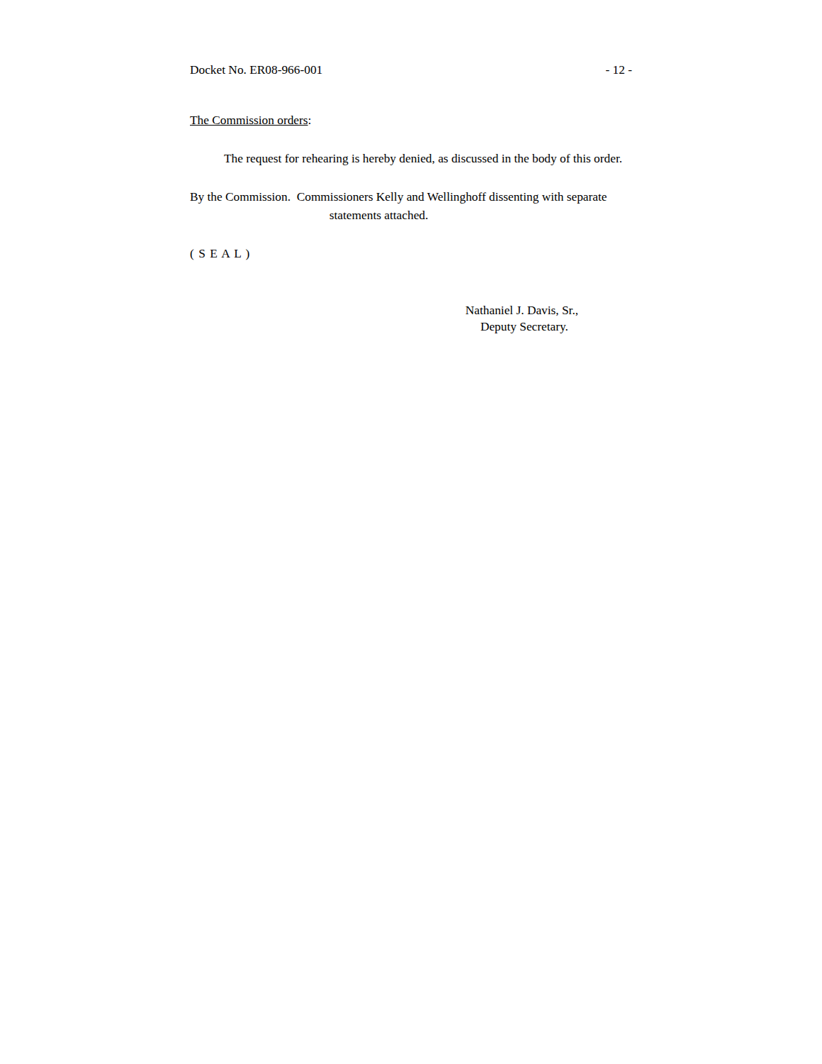Docket No. ER08-966-001 - 12 -
The Commission orders:
The request for rehearing is hereby denied, as discussed in the body of this order.
By the Commission. Commissioners Kelly and Wellinghoff dissenting with separate statements attached.
( S E A L )
Nathaniel J. Davis, Sr., Deputy Secretary.